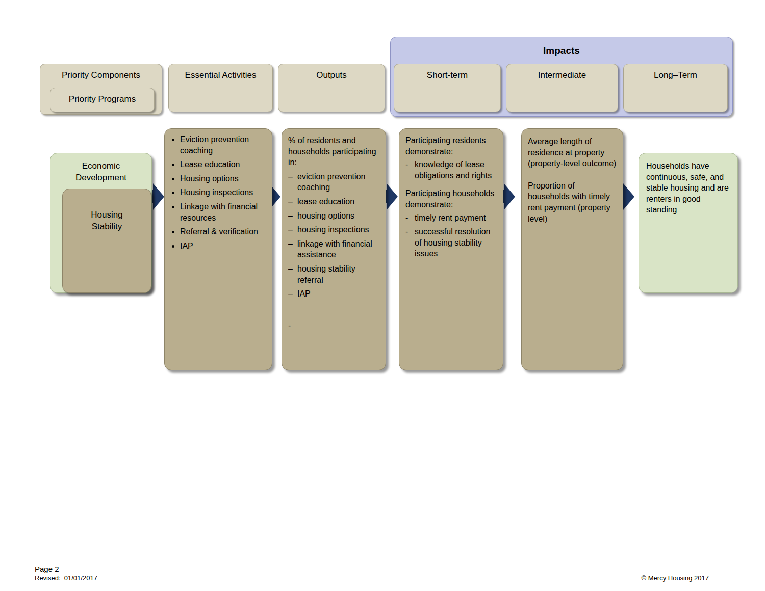Impacts
Priority Components
Priority Programs
Essential Activities
Outputs
Short-term
Intermediate
Long–Term
Economic
Development
Housing
Stability
Eviction prevention coaching
Lease education
Housing options
Housing inspections
Linkage with financial resources
Referral & verification
IAP
% of residents and households participating in:
eviction prevention coaching
lease education
housing options
housing inspections
linkage with financial assistance
housing stability referral
IAP
-
Participating residents demonstrate:
knowledge of lease obligations and rights
Participating households demonstrate:
timely rent payment
successful resolution of housing stability issues
Average length of residence at property (property-level outcome)
Proportion of households with timely rent payment (property level)
Households have continuous, safe, and stable housing and are renters in good standing
Page 2 Revised: 01/01/2017
© Mercy Housing 2017